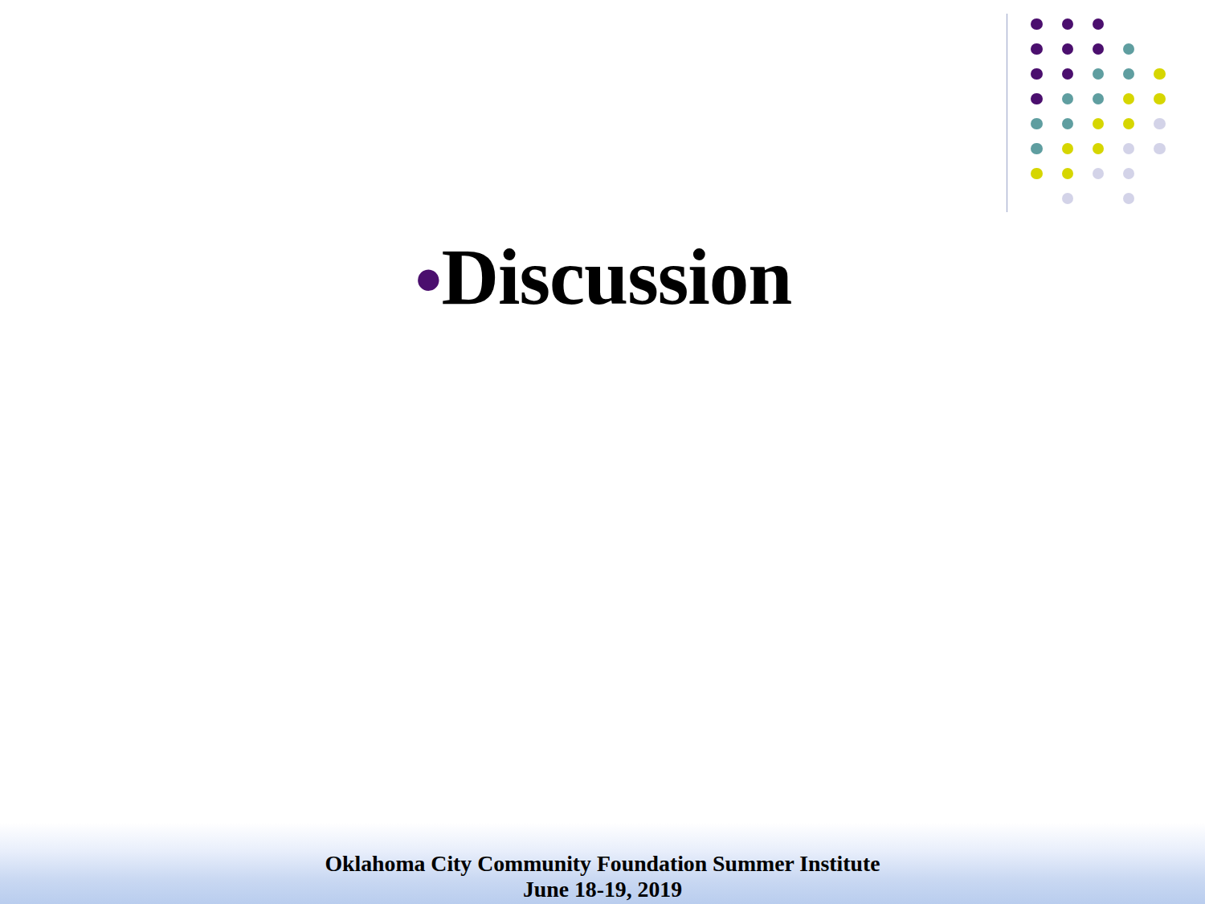●Discussion
Oklahoma City Community Foundation Summer Institute
June 18-19, 2019